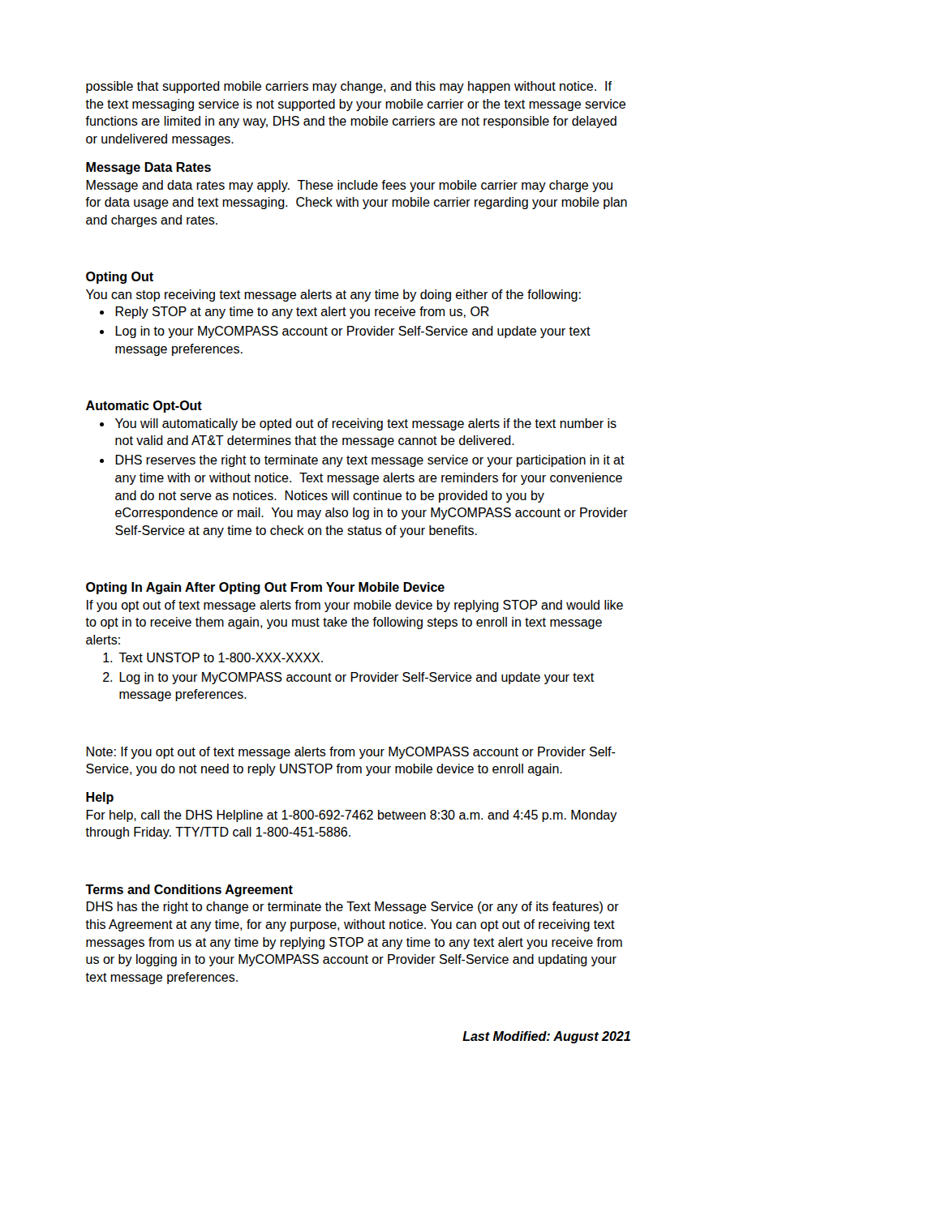possible that supported mobile carriers may change, and this may happen without notice. If the text messaging service is not supported by your mobile carrier or the text message service functions are limited in any way, DHS and the mobile carriers are not responsible for delayed or undelivered messages.
Message Data Rates
Message and data rates may apply. These include fees your mobile carrier may charge you for data usage and text messaging. Check with your mobile carrier regarding your mobile plan and charges and rates.
Opting Out
You can stop receiving text message alerts at any time by doing either of the following:
Reply STOP at any time to any text alert you receive from us, OR
Log in to your MyCOMPASS account or Provider Self-Service and update your text message preferences.
Automatic Opt-Out
You will automatically be opted out of receiving text message alerts if the text number is not valid and AT&T determines that the message cannot be delivered.
DHS reserves the right to terminate any text message service or your participation in it at any time with or without notice. Text message alerts are reminders for your convenience and do not serve as notices. Notices will continue to be provided to you by eCorrespondence or mail. You may also log in to your MyCOMPASS account or Provider Self-Service at any time to check on the status of your benefits.
Opting In Again After Opting Out From Your Mobile Device
If you opt out of text message alerts from your mobile device by replying STOP and would like to opt in to receive them again, you must take the following steps to enroll in text message alerts:
Text UNSTOP to 1-800-XXX-XXXX.
Log in to your MyCOMPASS account or Provider Self-Service and update your text message preferences.
Note: If you opt out of text message alerts from your MyCOMPASS account or Provider Self-Service, you do not need to reply UNSTOP from your mobile device to enroll again.
Help
For help, call the DHS Helpline at 1-800-692-7462 between 8:30 a.m. and 4:45 p.m. Monday through Friday. TTY/TTD call 1-800-451-5886.
Terms and Conditions Agreement
DHS has the right to change or terminate the Text Message Service (or any of its features) or this Agreement at any time, for any purpose, without notice. You can opt out of receiving text messages from us at any time by replying STOP at any time to any text alert you receive from us or by logging in to your MyCOMPASS account or Provider Self-Service and updating your text message preferences.
Last Modified: August 2021